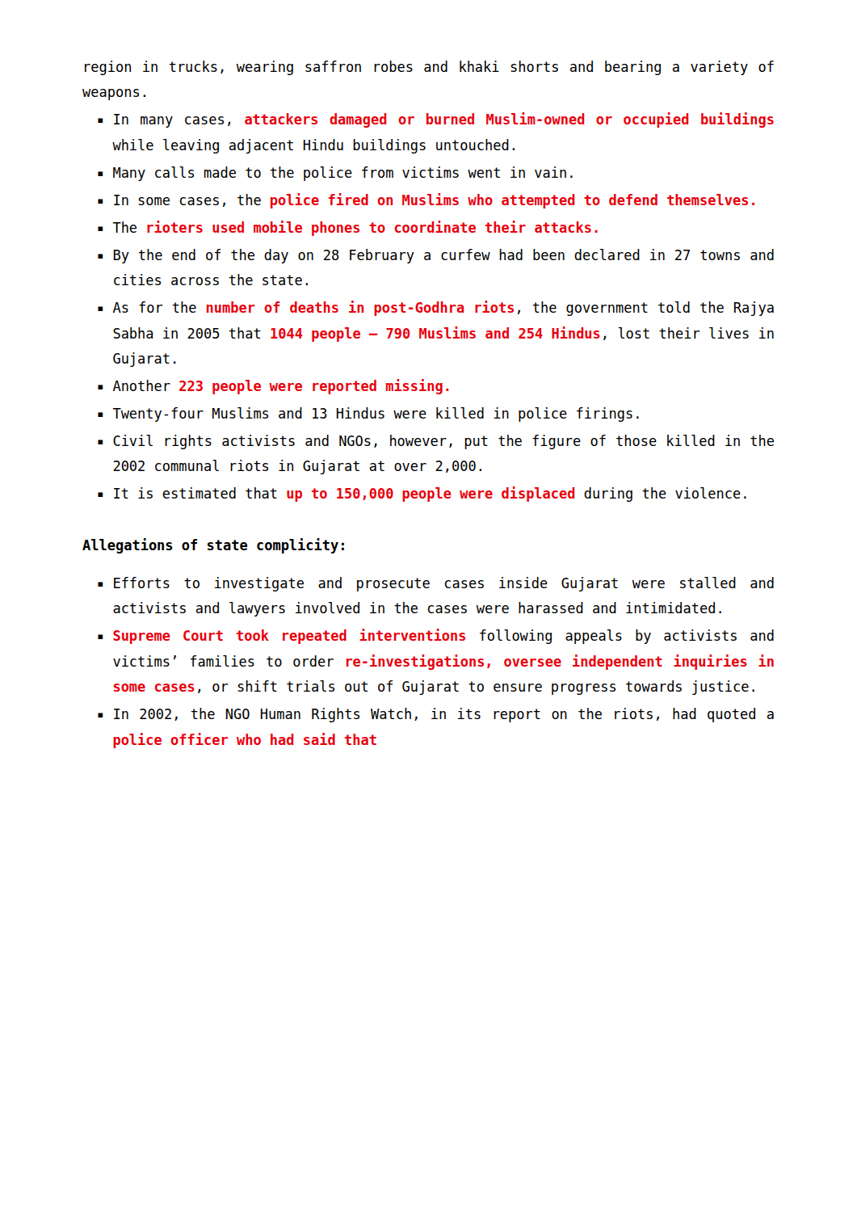region in trucks, wearing saffron robes and khaki shorts and bearing a variety of weapons.
In many cases, attackers damaged or burned Muslim-owned or occupied buildings while leaving adjacent Hindu buildings untouched.
Many calls made to the police from victims went in vain.
In some cases, the police fired on Muslims who attempted to defend themselves.
The rioters used mobile phones to coordinate their attacks.
By the end of the day on 28 February a curfew had been declared in 27 towns and cities across the state.
As for the number of deaths in post-Godhra riots, the government told the Rajya Sabha in 2005 that 1044 people — 790 Muslims and 254 Hindus, lost their lives in Gujarat.
Another 223 people were reported missing.
Twenty-four Muslims and 13 Hindus were killed in police firings.
Civil rights activists and NGOs, however, put the figure of those killed in the 2002 communal riots in Gujarat at over 2,000.
It is estimated that up to 150,000 people were displaced during the violence.
Allegations of state complicity:
Efforts to investigate and prosecute cases inside Gujarat were stalled and activists and lawyers involved in the cases were harassed and intimidated.
Supreme Court took repeated interventions following appeals by activists and victims’ families to order re-investigations, oversee independent inquiries in some cases, or shift trials out of Gujarat to ensure progress towards justice.
In 2002, the NGO Human Rights Watch, in its report on the riots, had quoted a police officer who had said that